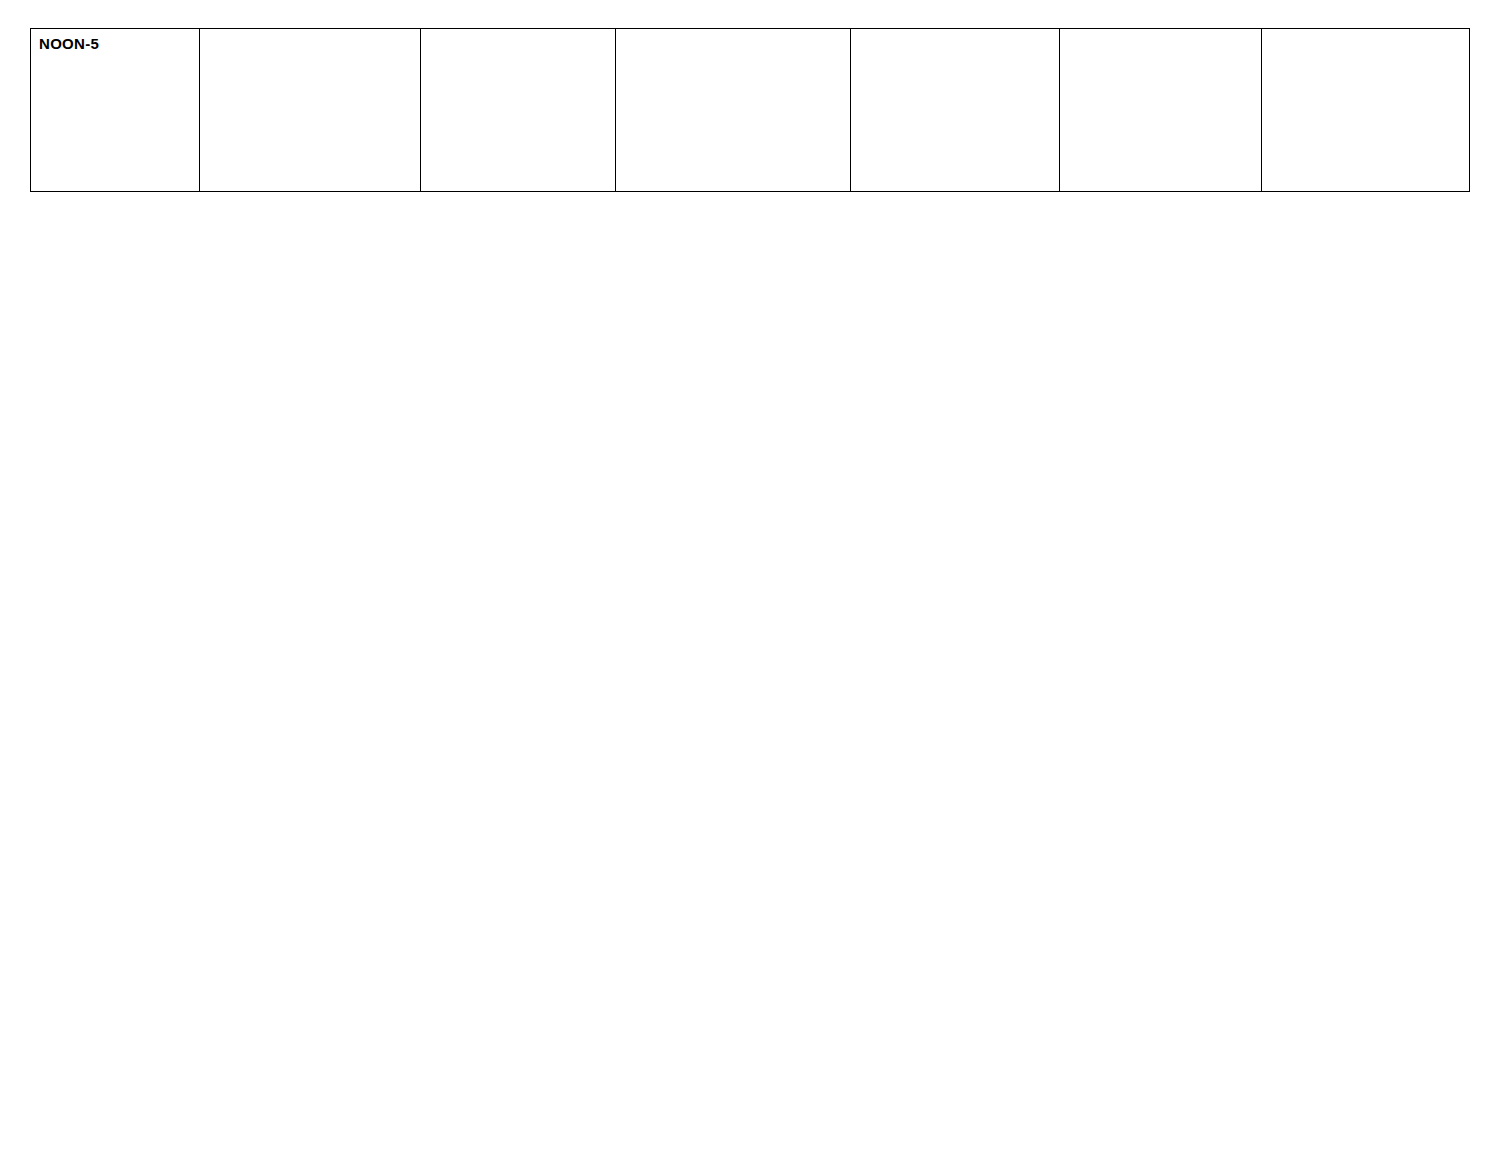| NOON-5 | | | | | | |